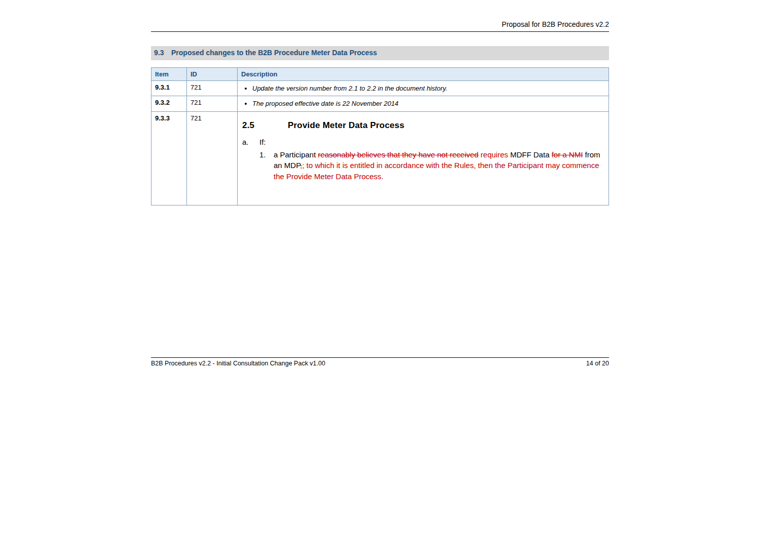Proposal for B2B Procedures v2.2
9.3 Proposed changes to the B2B Procedure Meter Data Process
| Item | ID | Description |
| --- | --- | --- |
| 9.3.1 | 721 | Update the version number from 2.1 to 2.2 in the document history. |
| 9.3.2 | 721 | The proposed effective date is 22 November 2014 |
| 9.3.3 | 721 | 2.5 Provide Meter Data Process a. If: 1. a Participant reasonably believes that they have not received requires MDFF Data for a NMI from an MDP , ; to which it is entitled in accordance with the Rules, then the Participant may commence the Provide Meter Data Process. |
B2B Procedures v2.2 - Initial Consultation Change Pack v1.00 14 of 20